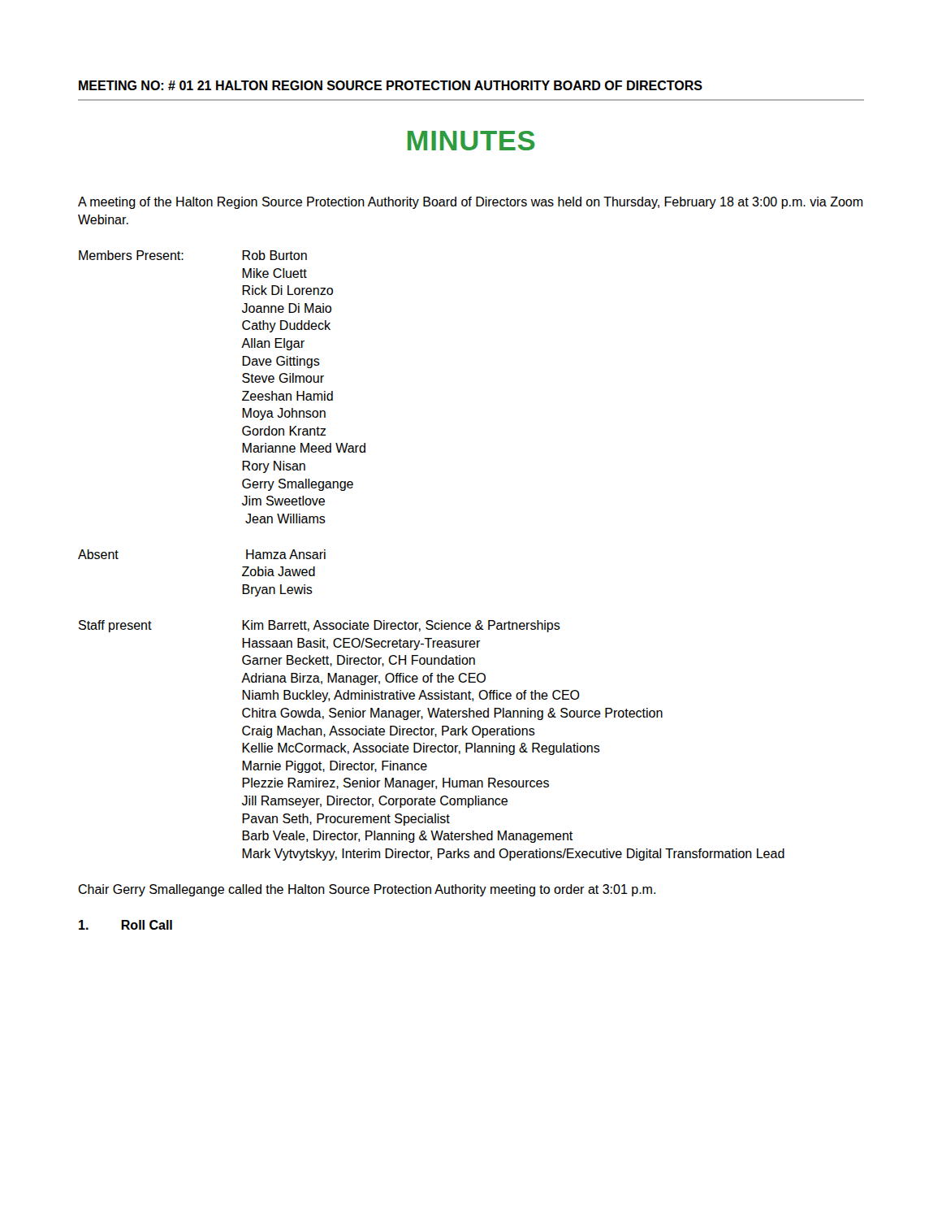MEETING NO: # 01 21 HALTON REGION SOURCE PROTECTION AUTHORITY BOARD OF DIRECTORS
MINUTES
A meeting of the Halton Region Source Protection Authority Board of Directors was held on Thursday, February 18 at 3:00 p.m. via Zoom Webinar.
| Members Present: | Rob Burton Mike Cluett Rick Di Lorenzo Joanne Di Maio Cathy Duddeck Allan Elgar Dave Gittings Steve Gilmour Zeeshan Hamid Moya Johnson Gordon Krantz Marianne Meed Ward Rory Nisan Gerry Smallegange Jim Sweetlove Jean Williams |
| Absent | Hamza Ansari Zobia Jawed Bryan Lewis |
| Staff present | Kim Barrett, Associate Director, Science & Partnerships Hassaan Basit, CEO/Secretary-Treasurer Garner Beckett, Director, CH Foundation Adriana Birza, Manager, Office of the CEO Niamh Buckley, Administrative Assistant, Office of the CEO Chitra Gowda, Senior Manager, Watershed Planning & Source Protection Craig Machan, Associate Director, Park Operations Kellie McCormack, Associate Director, Planning & Regulations Marnie Piggot, Director, Finance Plezzie Ramirez, Senior Manager, Human Resources Jill Ramseyer, Director, Corporate Compliance Pavan Seth, Procurement Specialist Barb Veale, Director, Planning & Watershed Management Mark Vytvytskyy, Interim Director, Parks and Operations/Executive Digital Transformation Lead |
Chair Gerry Smallegange called the Halton Source Protection Authority meeting to order at 3:01 p.m.
1. Roll Call